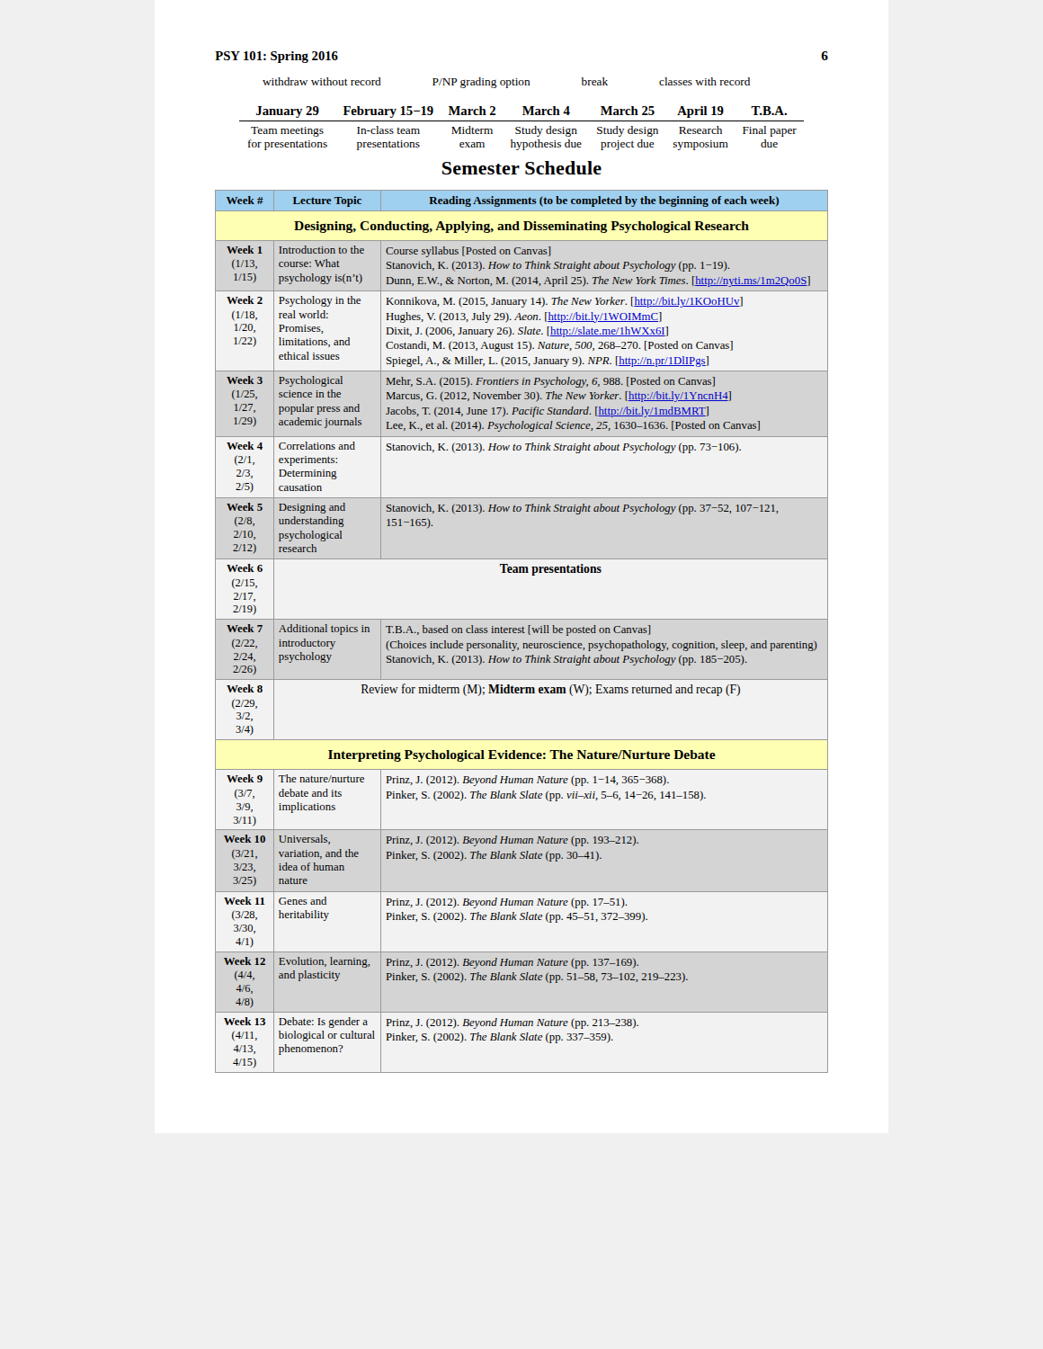PSY 101: Spring 2016 6
withdraw without record P/NP grading option break classes with record
| January 29 | February 15−19 | March 2 | March 4 | March 25 | April 19 | T.B.A. |
| --- | --- | --- | --- | --- | --- | --- |
| Team meetings for presentations | In-class team presentations | Midterm exam | Study design hypothesis due | Study design project due | Research symposium | Final paper due |
Semester Schedule
| Week # | Lecture Topic | Reading Assignments (to be completed by the beginning of each week) |
| --- | --- | --- |
| Designing, Conducting, Applying, and Disseminating Psychological Research |
| Week 1 (1/13, 1/15) | Introduction to the course: What psychology is(n’t) | Course syllabus [Posted on Canvas] Stanovich, K. (2013). How to Think Straight about Psychology (pp. 1−19). Dunn, E.W., & Norton, M. (2014, April 25). The New York Times . [ http://nyti.ms/1m2Qo0S ] |
| Week 2 (1/18, 1/20, 1/22) | Psychology in the real world: Promises, limitations, and ethical issues | Konnikova, M. (2015, January 14). The New Yorker . [ http://bit.ly/1KOoHUv ] Hughes, V. (2013, July 29). Aeon . [ http://bit.ly/1WOIMmC ] Dixit, J. (2006, January 26). Slate . [ http://slate.me/1hWXx6I ] Costandi, M. (2013, August 15). Nature, 500, 268–270. [Posted on Canvas] Spiegel, A., & Miller, L. (2015, January 9). NPR . [ http://n.pr/1DlIPgs ] |
| Week 3 (1/25, 1/27, 1/29) | Psychological science in the popular press and academic journals | Mehr, S.A. (2015). Frontiers in Psychology, 6, 988. [Posted on Canvas] Marcus, G. (2012, November 30). The New Yorker . [ http://bit.ly/1YncnH4 ] Jacobs, T. (2014, June 17). Pacific Standard . [ http://bit.ly/1mdBMRT ] Lee, K., et al. (2014). Psychological Science, 25, 1630–1636. [Posted on Canvas] |
| Week 4 (2/1, 2/3, 2/5) | Correlations and experiments: Determining causation | Stanovich, K. (2013). How to Think Straight about Psychology (pp. 73−106). |
| Week 5 (2/8, 2/10, 2/12) | Designing and understanding psychological research | Stanovich, K. (2013). How to Think Straight about Psychology (pp. 37−52, 107−121, 151−165). |
| Week 6 (2/15, 2/17, 2/19) | Team presentations |
| Week 7 (2/22, 2/24, 2/26) | Additional topics in introductory psychology | T.B.A., based on class interest [will be posted on Canvas] (Choices include personality, neuroscience, psychopathology, cognition, sleep, and parenting) Stanovich, K. (2013). How to Think Straight about Psychology (pp. 185−205). |
| Week 8 (2/29, 3/2, 3/4) | Review for midterm (M); Midterm exam (W); Exams returned and recap (F) |
| Interpreting Psychological Evidence: The Nature/Nurture Debate |
| Week 9 (3/7, 3/9, 3/11) | The nature/nurture debate and its implications | Prinz, J. (2012). Beyond Human Nature (pp. 1−14, 365−368). Pinker, S. (2002). The Blank Slate (pp. vii–xii , 5–6, 14−26, 141–158). |
| Week 10 (3/21, 3/23, 3/25) | Universals, variation, and the idea of human nature | Prinz, J. (2012). Beyond Human Nature (pp. 193–212). Pinker, S. (2002). The Blank Slate (pp. 30–41). |
| Week 11 (3/28, 3/30, 4/1) | Genes and heritability | Prinz, J. (2012). Beyond Human Nature (pp. 17–51). Pinker, S. (2002). The Blank Slate (pp. 45–51, 372–399). |
| Week 12 (4/4, 4/6, 4/8) | Evolution, learning, and plasticity | Prinz, J. (2012). Beyond Human Nature (pp. 137–169). Pinker, S. (2002). The Blank Slate (pp. 51–58, 73–102, 219–223). |
| Week 13 (4/11, 4/13, 4/15) | Debate: Is gender a biological or cultural phenomenon? | Prinz, J. (2012). Beyond Human Nature (pp. 213–238). Pinker, S. (2002). The Blank Slate (pp. 337–359). |